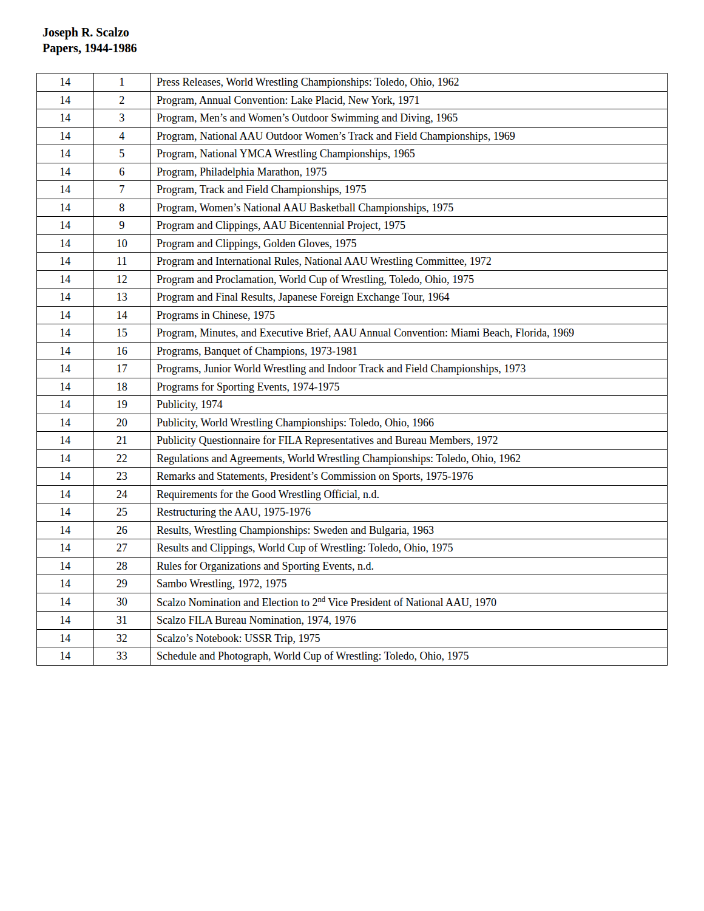Joseph R. Scalzo
Papers, 1944-1986
| 14 | 1 | Press Releases, World Wrestling Championships: Toledo, Ohio, 1962 |
| 14 | 2 | Program, Annual Convention: Lake Placid, New York, 1971 |
| 14 | 3 | Program, Men’s and Women’s Outdoor Swimming and Diving, 1965 |
| 14 | 4 | Program, National AAU Outdoor Women’s Track and Field Championships, 1969 |
| 14 | 5 | Program, National YMCA Wrestling Championships, 1965 |
| 14 | 6 | Program, Philadelphia Marathon, 1975 |
| 14 | 7 | Program, Track and Field Championships, 1975 |
| 14 | 8 | Program, Women’s National AAU Basketball Championships, 1975 |
| 14 | 9 | Program and Clippings, AAU Bicentennial Project, 1975 |
| 14 | 10 | Program and Clippings, Golden Gloves, 1975 |
| 14 | 11 | Program and International Rules, National AAU Wrestling Committee, 1972 |
| 14 | 12 | Program and Proclamation, World Cup of Wrestling, Toledo, Ohio, 1975 |
| 14 | 13 | Program and Final Results, Japanese Foreign Exchange Tour, 1964 |
| 14 | 14 | Programs in Chinese, 1975 |
| 14 | 15 | Program, Minutes, and Executive Brief, AAU Annual Convention: Miami Beach, Florida, 1969 |
| 14 | 16 | Programs, Banquet of Champions, 1973-1981 |
| 14 | 17 | Programs, Junior World Wrestling and Indoor Track and Field Championships, 1973 |
| 14 | 18 | Programs for Sporting Events, 1974-1975 |
| 14 | 19 | Publicity, 1974 |
| 14 | 20 | Publicity, World Wrestling Championships: Toledo, Ohio, 1966 |
| 14 | 21 | Publicity Questionnaire for FILA Representatives and Bureau Members, 1972 |
| 14 | 22 | Regulations and Agreements, World Wrestling Championships: Toledo, Ohio, 1962 |
| 14 | 23 | Remarks and Statements, President’s Commission on Sports, 1975-1976 |
| 14 | 24 | Requirements for the Good Wrestling Official, n.d. |
| 14 | 25 | Restructuring the AAU, 1975-1976 |
| 14 | 26 | Results, Wrestling Championships: Sweden and Bulgaria, 1963 |
| 14 | 27 | Results and Clippings, World Cup of Wrestling: Toledo, Ohio, 1975 |
| 14 | 28 | Rules for Organizations and Sporting Events, n.d. |
| 14 | 29 | Sambo Wrestling, 1972, 1975 |
| 14 | 30 | Scalzo Nomination and Election to 2 nd Vice President of National AAU, 1970 |
| 14 | 31 | Scalzo FILA Bureau Nomination, 1974, 1976 |
| 14 | 32 | Scalzo’s Notebook: USSR Trip, 1975 |
| 14 | 33 | Schedule and Photograph, World Cup of Wrestling: Toledo, Ohio, 1975 |